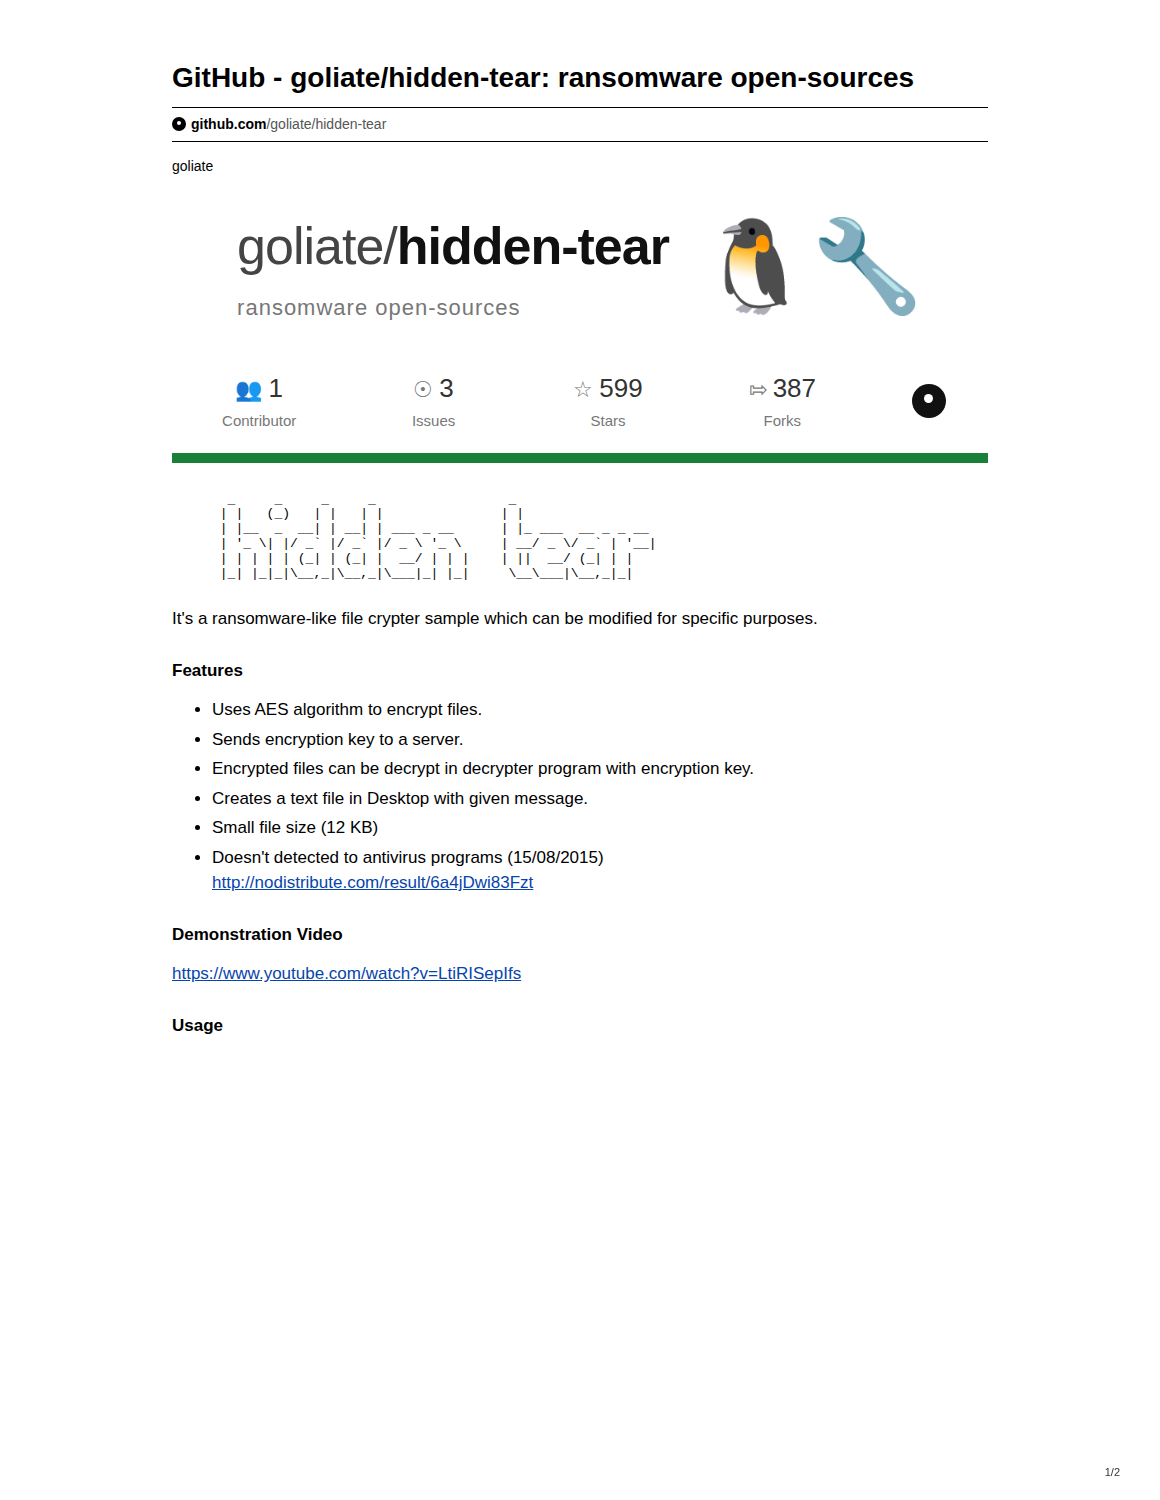GitHub - goliate/hidden-tear: ransomware open-sources
github.com/goliate/hidden-tear
goliate
goliate/hidden-tear
ransomware open-sources
🐧🔧
👥1
Contributor
☉3
Issues
☆599
Stars
⇰387
Forks
  _     _     _     _                 _
 | |   (_)   | |   | |               | |
 | |__  _  __| | __| | ___ _ __      | |_ ___  __ _ _ __
 | '_ \| |/ _` |/ _` |/ _ \ '_ \     | __/ _ \/ _` | '__|
 | | | | | (_| | (_| |  __/ | | |    | ||  __/ (_| | |
 |_| |_|_|\__,_|\__,_|\___|_| |_|     \__\___|\__,_|_|
It's a ransomware-like file crypter sample which can be modified for specific purposes.
Features
Uses AES algorithm to encrypt files.
Sends encryption key to a server.
Encrypted files can be decrypt in decrypter program with encryption key.
Creates a text file in Desktop with given message.
Small file size (12 KB)
Doesn't detected to antivirus programs (15/08/2015)
http://nodistribute.com/result/6a4jDwi83Fzt
Demonstration Video
https://www.youtube.com/watch?v=LtiRISepIfs
Usage
1/2